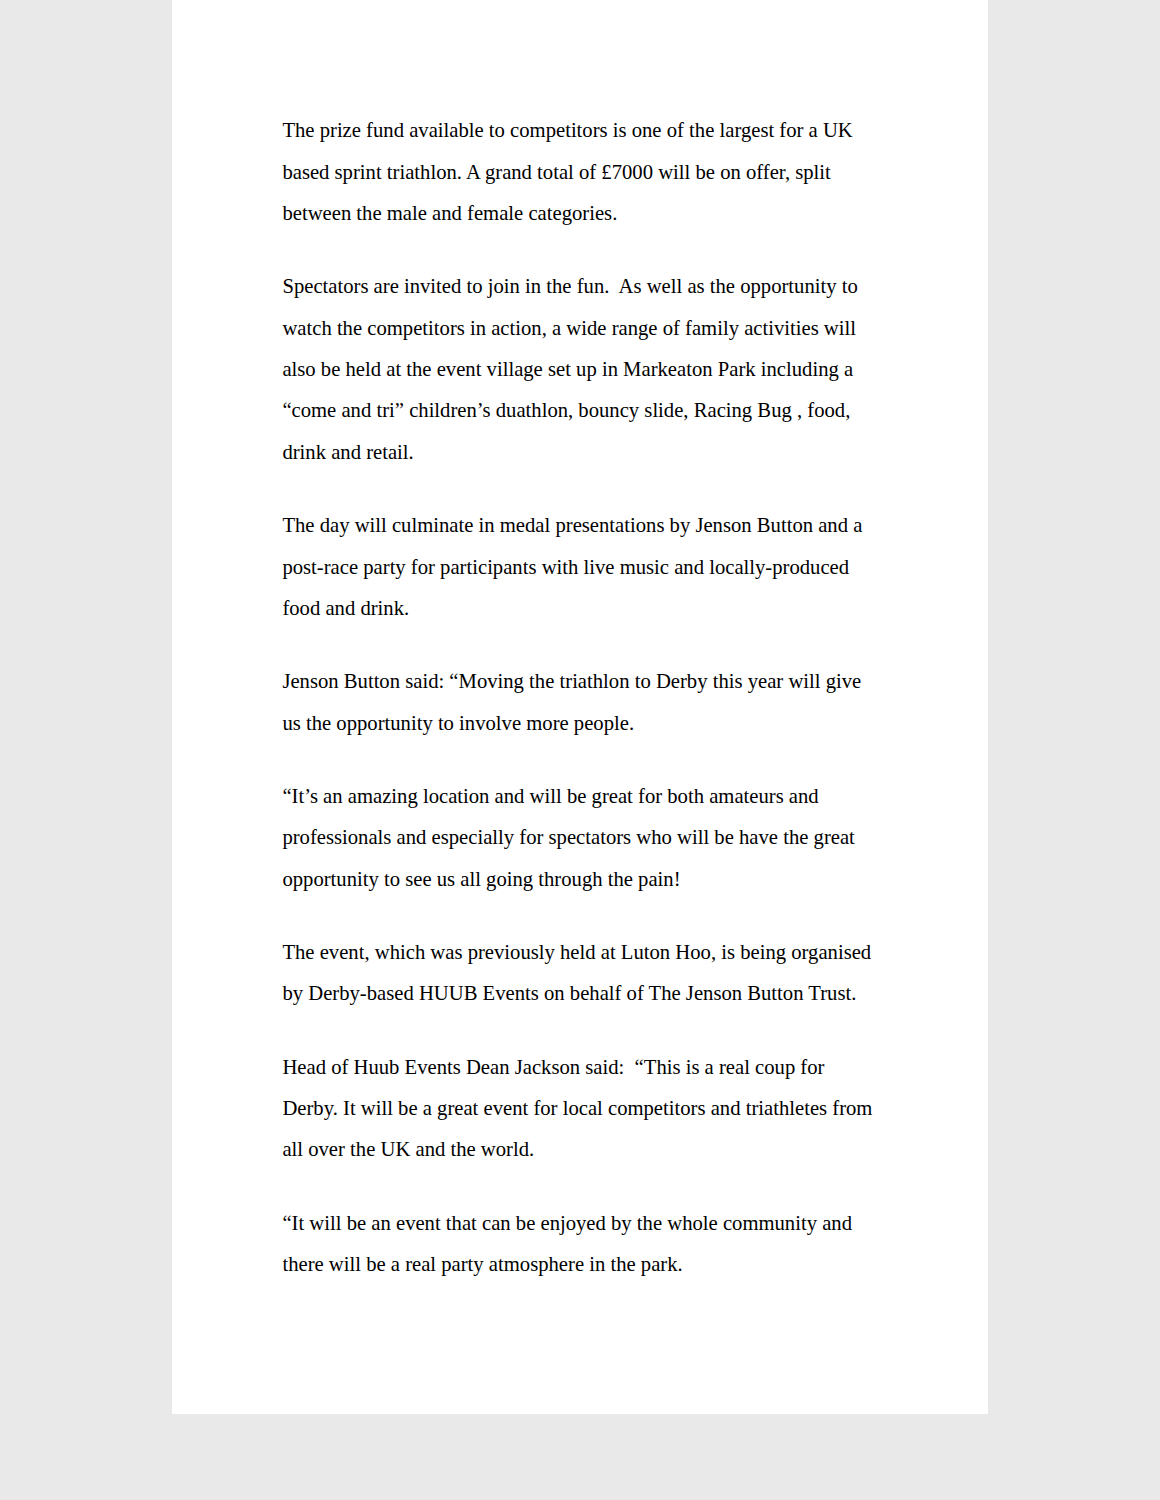The prize fund available to competitors is one of the largest for a UK based sprint triathlon. A grand total of £7000 will be on offer, split between the male and female categories.
Spectators are invited to join in the fun. As well as the opportunity to watch the competitors in action, a wide range of family activities will also be held at the event village set up in Markeaton Park including a “come and tri” children’s duathlon, bouncy slide, Racing Bug , food, drink and retail.
The day will culminate in medal presentations by Jenson Button and a post-race party for participants with live music and locally-produced food and drink.
Jenson Button said: “Moving the triathlon to Derby this year will give us the opportunity to involve more people.
“It’s an amazing location and will be great for both amateurs and professionals and especially for spectators who will be have the great opportunity to see us all going through the pain!
The event, which was previously held at Luton Hoo, is being organised by Derby-based HUUB Events on behalf of The Jenson Button Trust.
Head of Huub Events Dean Jackson said: “This is a real coup for Derby. It will be a great event for local competitors and triathletes from all over the UK and the world.
“It will be an event that can be enjoyed by the whole community and there will be a real party atmosphere in the park.